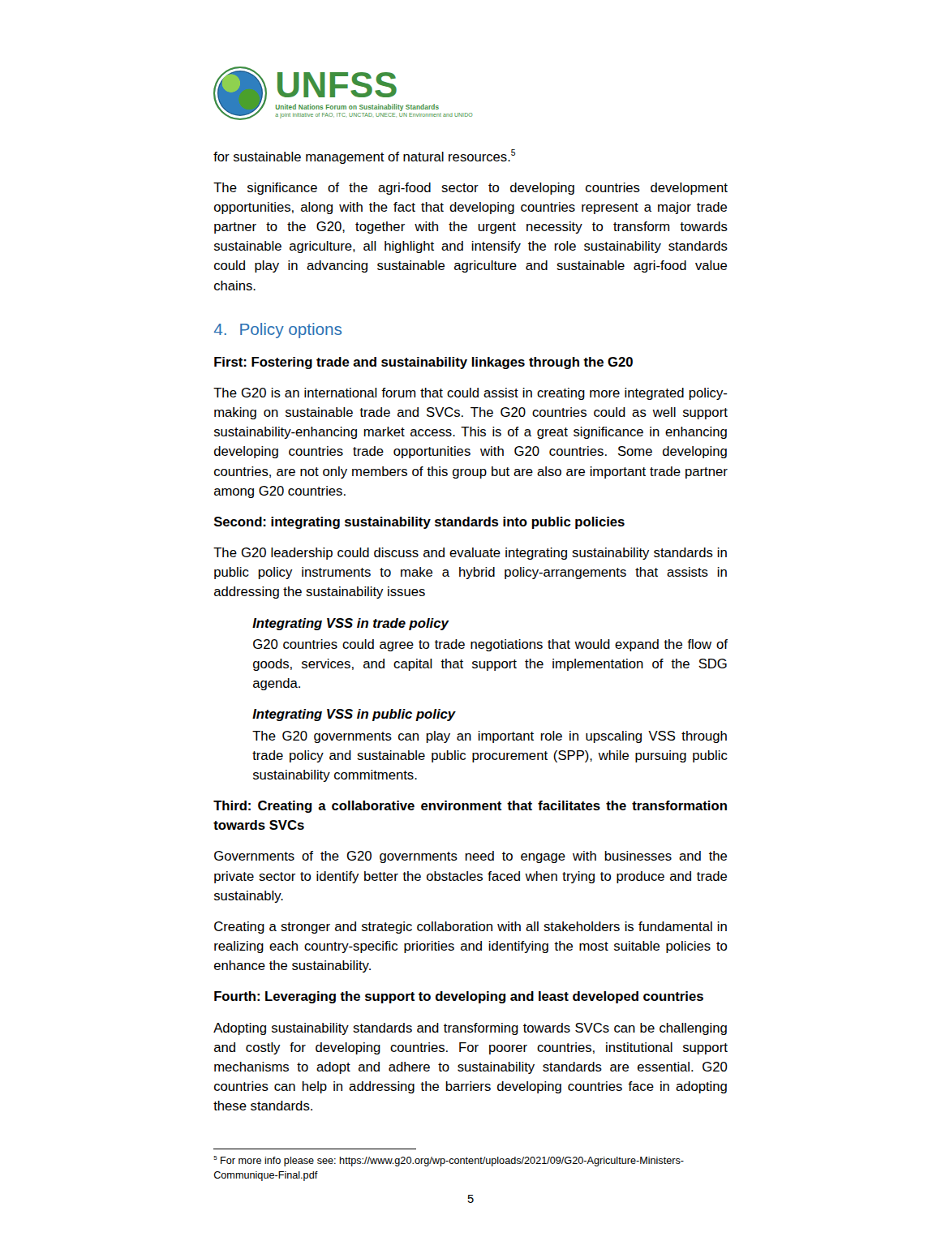UNFSS
United Nations Forum on Sustainability Standards
a joint initiative of FAO, ITC, UNCTAD, UNECE, UN Environment and UNIDO
for sustainable management of natural resources.5
The significance of the agri-food sector to developing countries development opportunities, along with the fact that developing countries represent a major trade partner to the G20, together with the urgent necessity to transform towards sustainable agriculture, all highlight and intensify the role sustainability standards could play in advancing sustainable agriculture and sustainable agri-food value chains.
4. Policy options
First: Fostering trade and sustainability linkages through the G20
The G20 is an international forum that could assist in creating more integrated policy-making on sustainable trade and SVCs. The G20 countries could as well support sustainability-enhancing market access. This is of a great significance in enhancing developing countries trade opportunities with G20 countries. Some developing countries, are not only members of this group but are also are important trade partner among G20 countries.
Second: integrating sustainability standards into public policies
The G20 leadership could discuss and evaluate integrating sustainability standards in public policy instruments to make a hybrid policy-arrangements that assists in addressing the sustainability issues
Integrating VSS in trade policy
G20 countries could agree to trade negotiations that would expand the flow of goods, services, and capital that support the implementation of the SDG agenda.
Integrating VSS in public policy
The G20 governments can play an important role in upscaling VSS through trade policy and sustainable public procurement (SPP), while pursuing public sustainability commitments.
Third: Creating a collaborative environment that facilitates the transformation towards SVCs
Governments of the G20 governments need to engage with businesses and the private sector to identify better the obstacles faced when trying to produce and trade sustainably.
Creating a stronger and strategic collaboration with all stakeholders is fundamental in realizing each country-specific priorities and identifying the most suitable policies to enhance the sustainability.
Fourth: Leveraging the support to developing and least developed countries
Adopting sustainability standards and transforming towards SVCs can be challenging and costly for developing countries. For poorer countries, institutional support mechanisms to adopt and adhere to sustainability standards are essential. G20 countries can help in addressing the barriers developing countries face in adopting these standards.
5 For more info please see: https://www.g20.org/wp-content/uploads/2021/09/G20-Agriculture-Ministers-Communique-Final.pdf
5